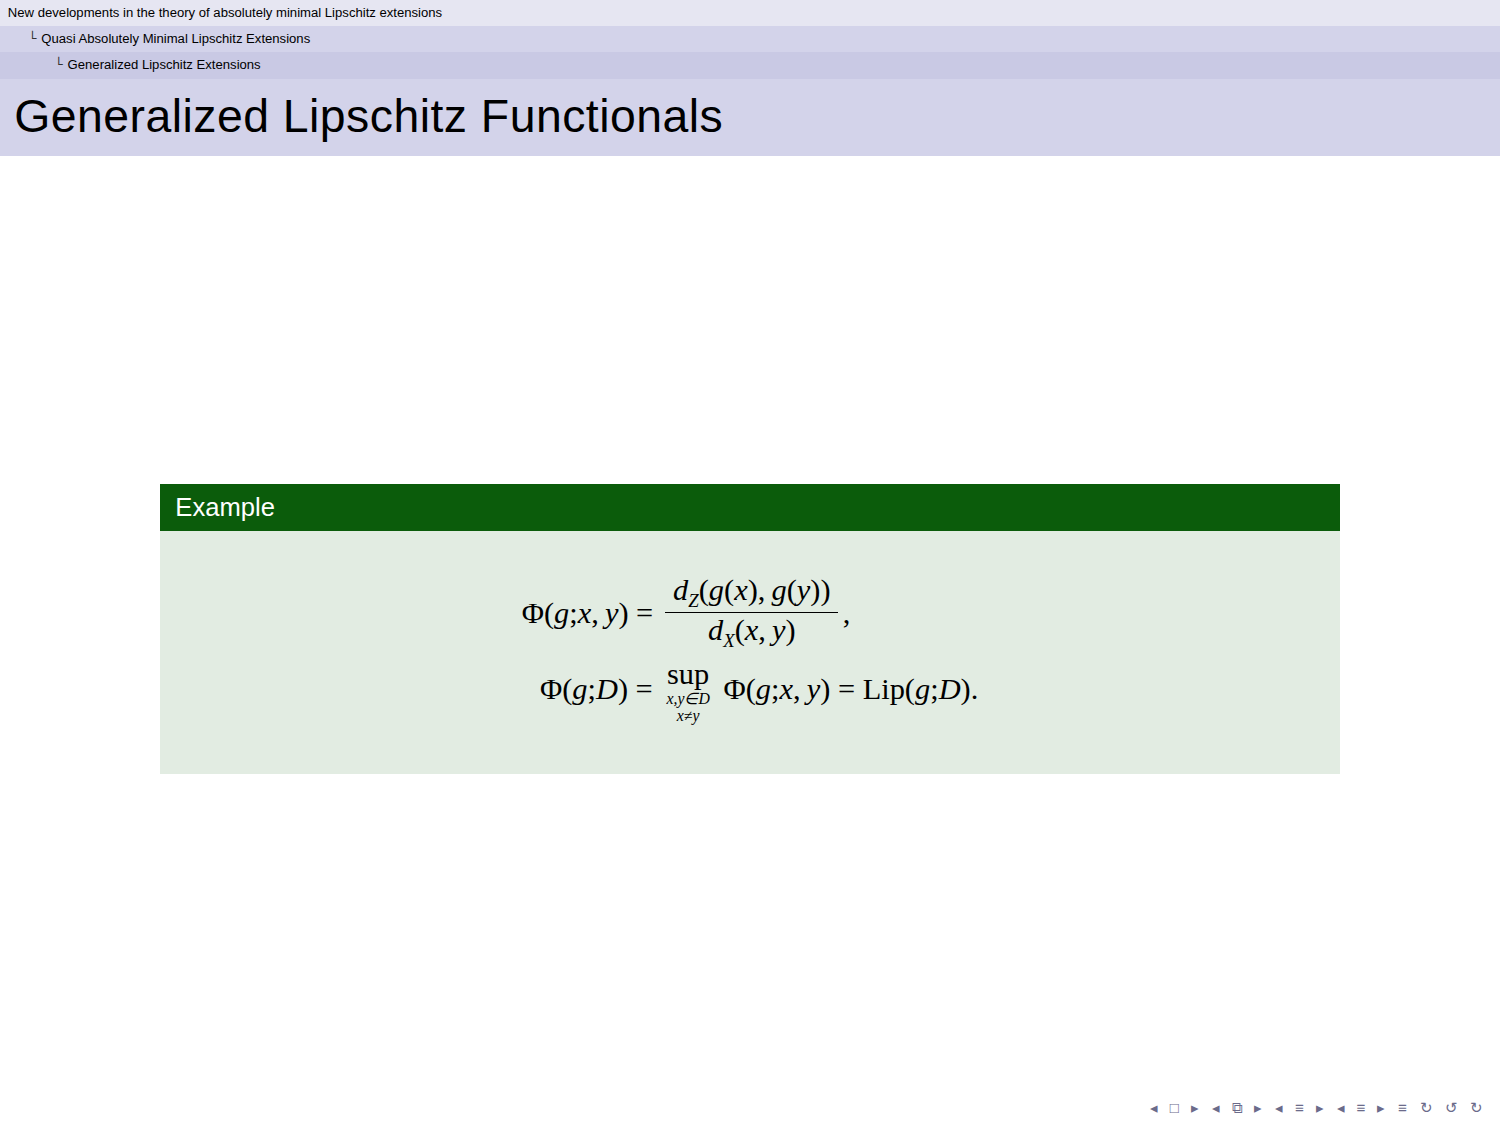New developments in the theory of absolutely minimal Lipschitz extensions
Quasi Absolutely Minimal Lipschitz Extensions
Generalized Lipschitz Extensions
Generalized Lipschitz Functionals
Example
Φ(g;x, y) = dZ(g(x), g(y)) dX(x, y) , Φ(g;D) = sup x,y∈D x≠y Φ(g;x, y) = Lip(g;D).
◂ □ ▸◂ ⧉ ▸◂ ≡ ▸◂ ≡ ▸≡↻ ↺ ↻